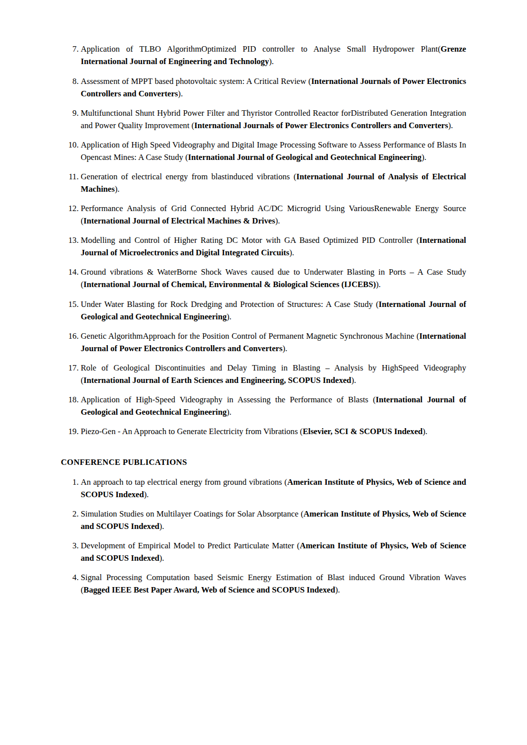Application of TLBO AlgorithmOptimized PID controller to Analyse Small Hydropower Plant(Grenze International Journal of Engineering and Technology).
Assessment of MPPT based photovoltaic system: A Critical Review (International Journals of Power Electronics Controllers and Converters).
Multifunctional Shunt Hybrid Power Filter and Thyristor Controlled Reactor forDistributed Generation Integration and Power Quality Improvement (International Journals of Power Electronics Controllers and Converters).
Application of High Speed Videography and Digital Image Processing Software to Assess Performance of Blasts In Opencast Mines: A Case Study (International Journal of Geological and Geotechnical Engineering).
Generation of electrical energy from blastinduced vibrations (International Journal of Analysis of Electrical Machines).
Performance Analysis of Grid Connected Hybrid AC/DC Microgrid Using VariousRenewable Energy Source (International Journal of Electrical Machines & Drives).
Modelling and Control of Higher Rating DC Motor with GA Based Optimized PID Controller (International Journal of Microelectronics and Digital Integrated Circuits).
Ground vibrations & WaterBorne Shock Waves caused due to Underwater Blasting in Ports – A Case Study (International Journal of Chemical, Environmental & Biological Sciences (IJCEBS)).
Under Water Blasting for Rock Dredging and Protection of Structures: A Case Study (International Journal of Geological and Geotechnical Engineering).
Genetic AlgorithmApproach for the Position Control of Permanent Magnetic Synchronous Machine (International Journal of Power Electronics Controllers and Converters).
Role of Geological Discontinuities and Delay Timing in Blasting – Analysis by HighSpeed Videography (International Journal of Earth Sciences and Engineering, SCOPUS Indexed).
Application of High-Speed Videography in Assessing the Performance of Blasts (International Journal of Geological and Geotechnical Engineering).
Piezo-Gen - An Approach to Generate Electricity from Vibrations (Elsevier, SCI & SCOPUS Indexed).
CONFERENCE PUBLICATIONS
An approach to tap electrical energy from ground vibrations (American Institute of Physics, Web of Science and SCOPUS Indexed).
Simulation Studies on Multilayer Coatings for Solar Absorptance (American Institute of Physics, Web of Science and SCOPUS Indexed).
Development of Empirical Model to Predict Particulate Matter (American Institute of Physics, Web of Science and SCOPUS Indexed).
Signal Processing Computation based Seismic Energy Estimation of Blast induced Ground Vibration Waves (Bagged IEEE Best Paper Award, Web of Science and SCOPUS Indexed).